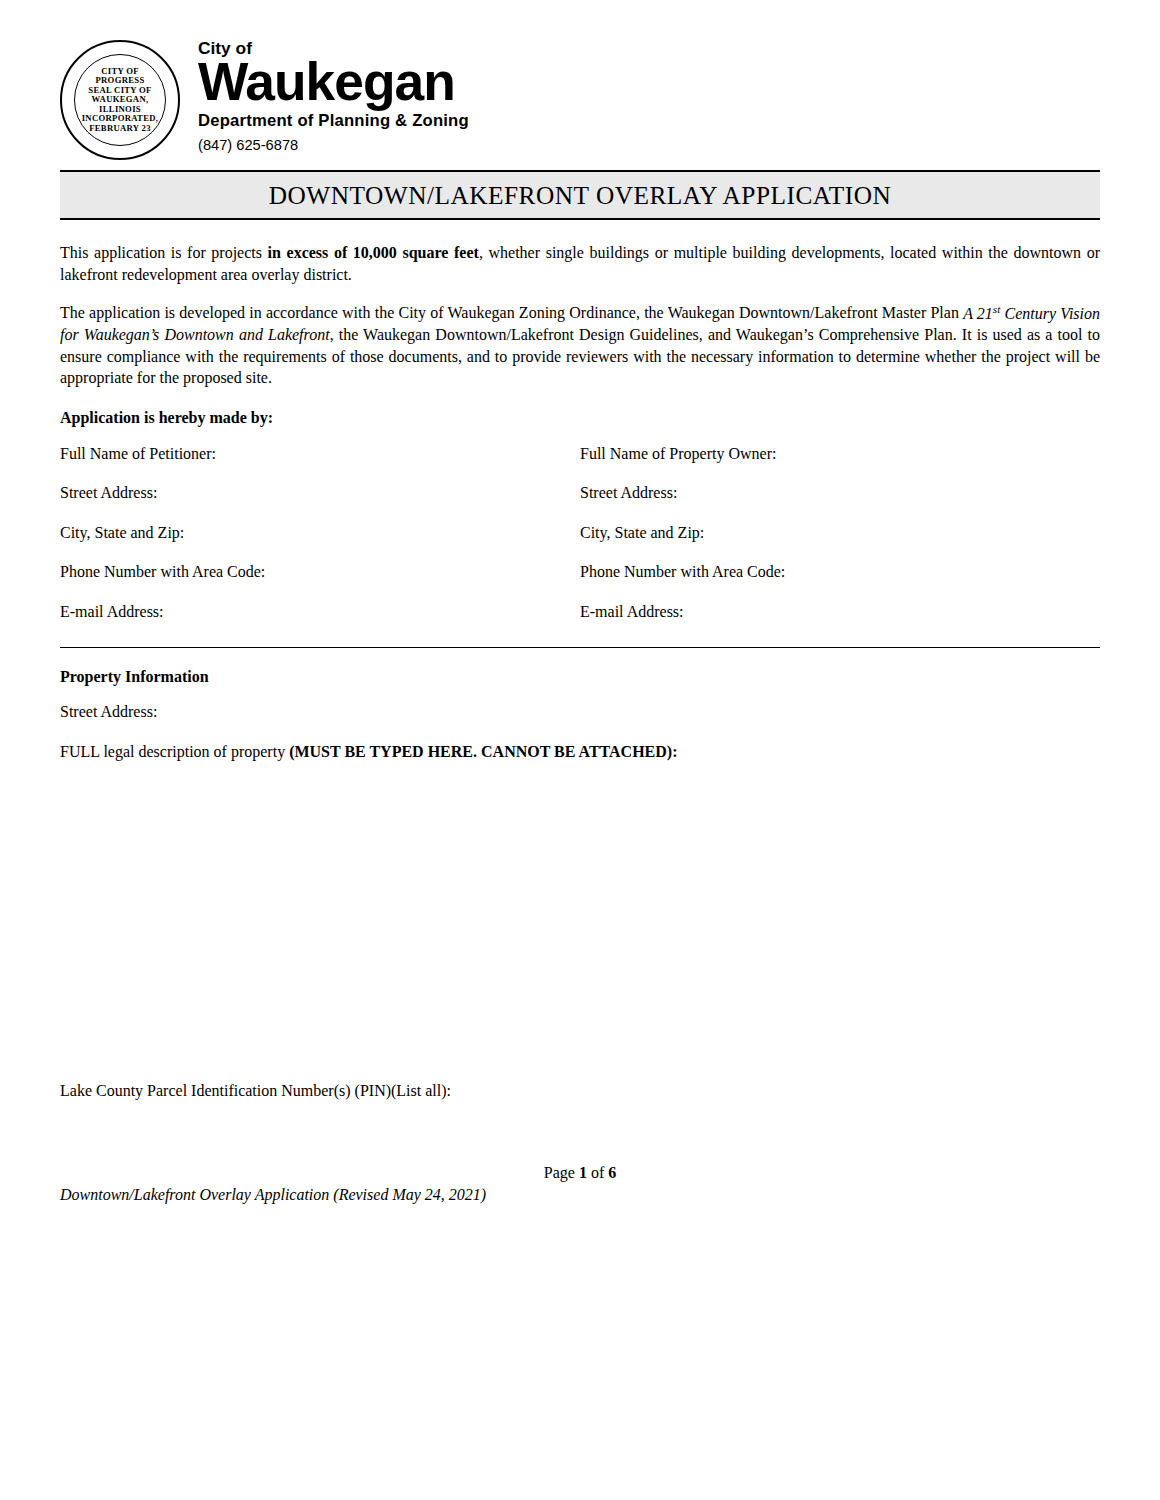CITY OF PROGRESS SEAL CITY OF WAUKEGAN, ILLINOIS INCORPORATED, FEBRUARY 23
City of
Waukegan
Department of Planning & Zoning
(847) 625-6878
DOWNTOWN/LAKEFRONT OVERLAY APPLICATION
This application is for projects in excess of 10,000 square feet, whether single buildings or multiple building developments, located within the downtown or lakefront redevelopment area overlay district.
The application is developed in accordance with the City of Waukegan Zoning Ordinance, the Waukegan Downtown/Lakefront Master Plan A 21st Century Vision for Waukegan’s Downtown and Lakefront, the Waukegan Downtown/Lakefront Design Guidelines, and Waukegan’s Comprehensive Plan. It is used as a tool to ensure compliance with the requirements of those documents, and to provide reviewers with the necessary information to determine whether the project will be appropriate for the proposed site.
Application is hereby made by:
| Full Name of Petitioner: | Full Name of Property Owner: |
| Street Address: | Street Address: |
| City, State and Zip: | City, State and Zip: |
| Phone Number with Area Code: | Phone Number with Area Code: |
| E-mail Address: | E-mail Address: |
Property Information
Street Address:
FULL legal description of property (MUST BE TYPED HERE. CANNOT BE ATTACHED):
Lake County Parcel Identification Number(s) (PIN)(List all):
Page 1 of 6
Downtown/Lakefront Overlay Application (Revised May 24, 2021)